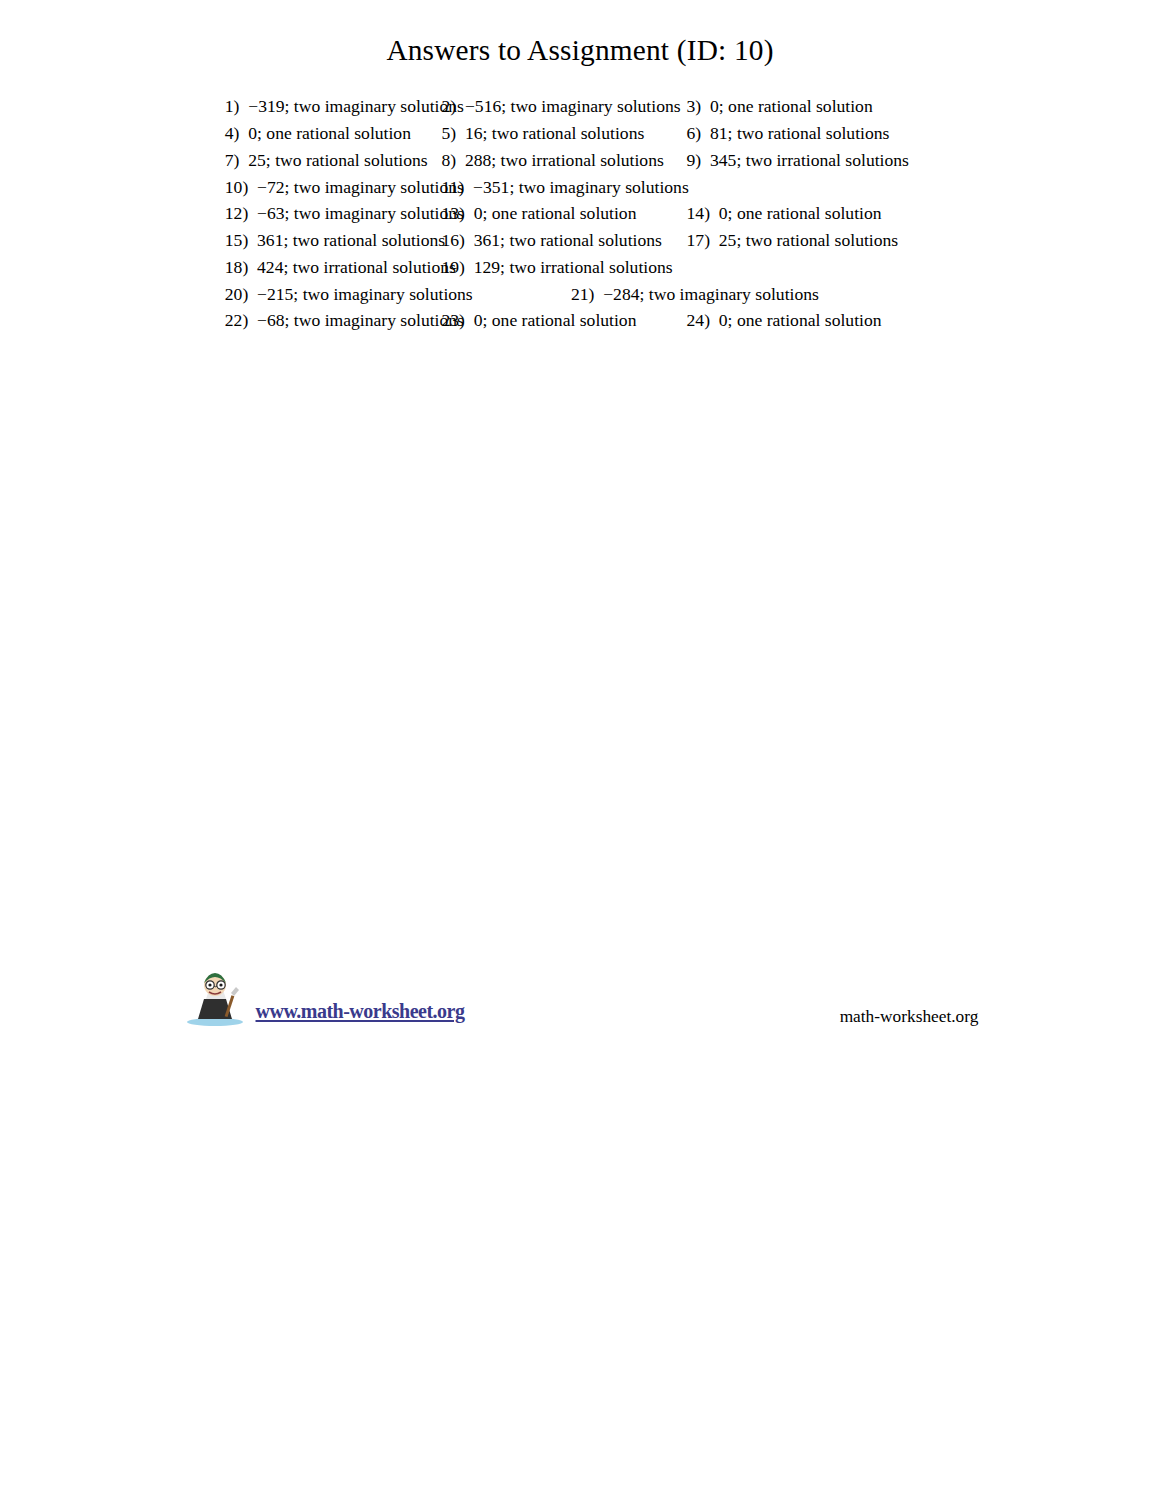Answers to Assignment (ID: 10)
1) −319; two imaginary solutions
2) −516; two imaginary solutions
3) 0; one rational solution
4) 0; one rational solution
5) 16; two rational solutions
6) 81; two rational solutions
7) 25; two rational solutions
8) 288; two irrational solutions
9) 345; two irrational solutions
10) −72; two imaginary solutions
11) −351; two imaginary solutions
12) −63; two imaginary solutions
13) 0; one rational solution
14) 0; one rational solution
15) 361; two rational solutions
16) 361; two rational solutions
17) 25; two rational solutions
18) 424; two irrational solutions
19) 129; two irrational solutions
20) −215; two imaginary solutions
21) −284; two imaginary solutions
22) −68; two imaginary solutions
23) 0; one rational solution
24) 0; one rational solution
www.math-worksheet.org
math-worksheet.org